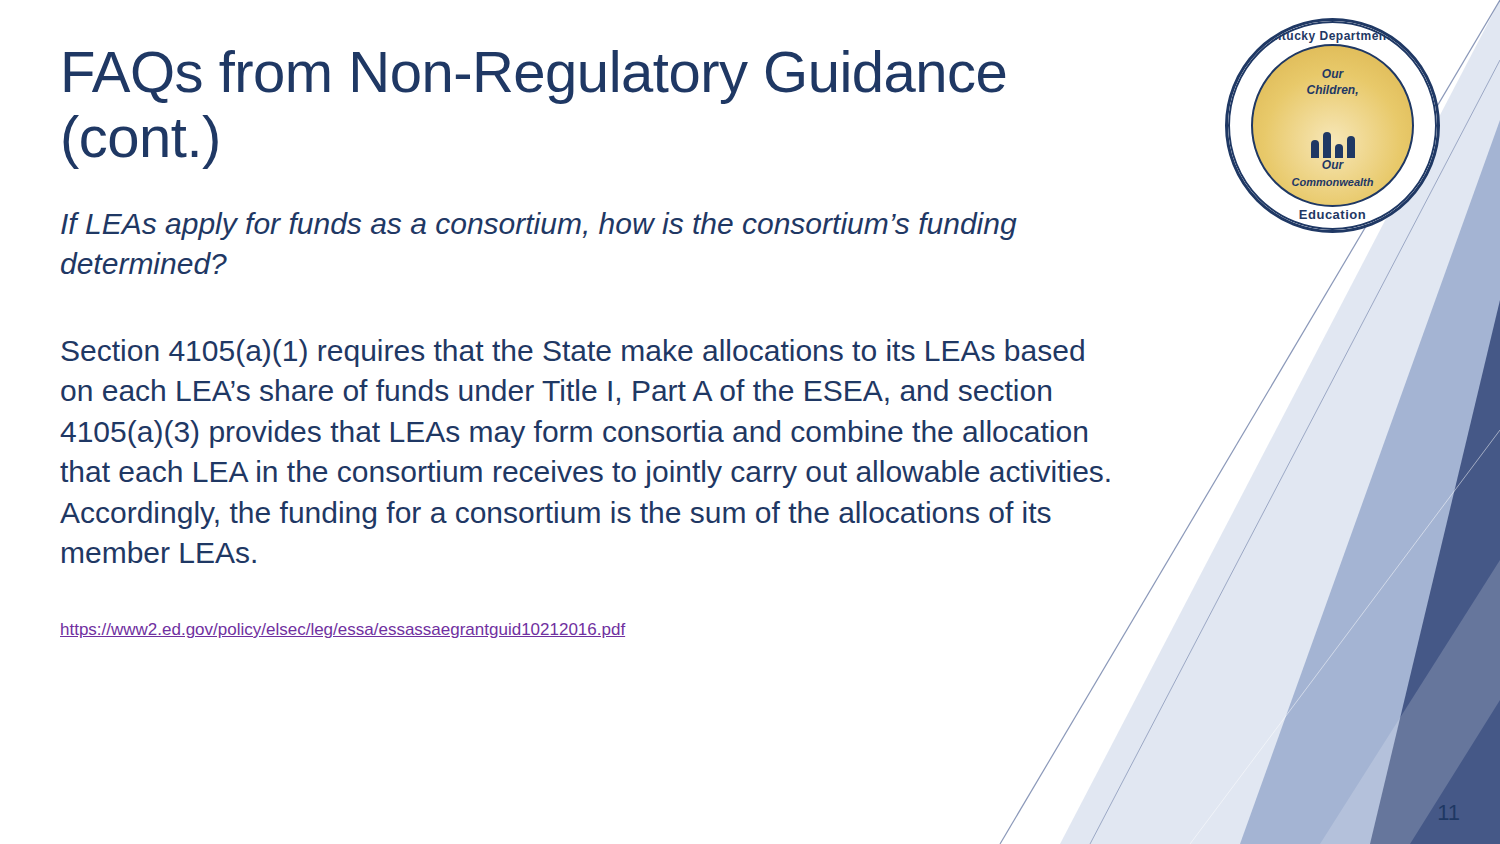Kentucky Department of Our Children, Our Commonwealth Education
FAQs from Non-Regulatory Guidance (cont.)
If LEAs apply for funds as a consortium, how is the consortium’s funding determined?
Section 4105(a)(1) requires that the State make allocations to its LEAs based on each LEA’s share of funds under Title I, Part A of the ESEA, and section 4105(a)(3) provides that LEAs may form consortia and combine the allocation that each LEA in the consortium receives to jointly carry out allowable activities. Accordingly, the funding for a consortium is the sum of the allocations of its member LEAs.
https://www2.ed.gov/policy/elsec/leg/essa/essassaegrantguid10212016.pdf
11